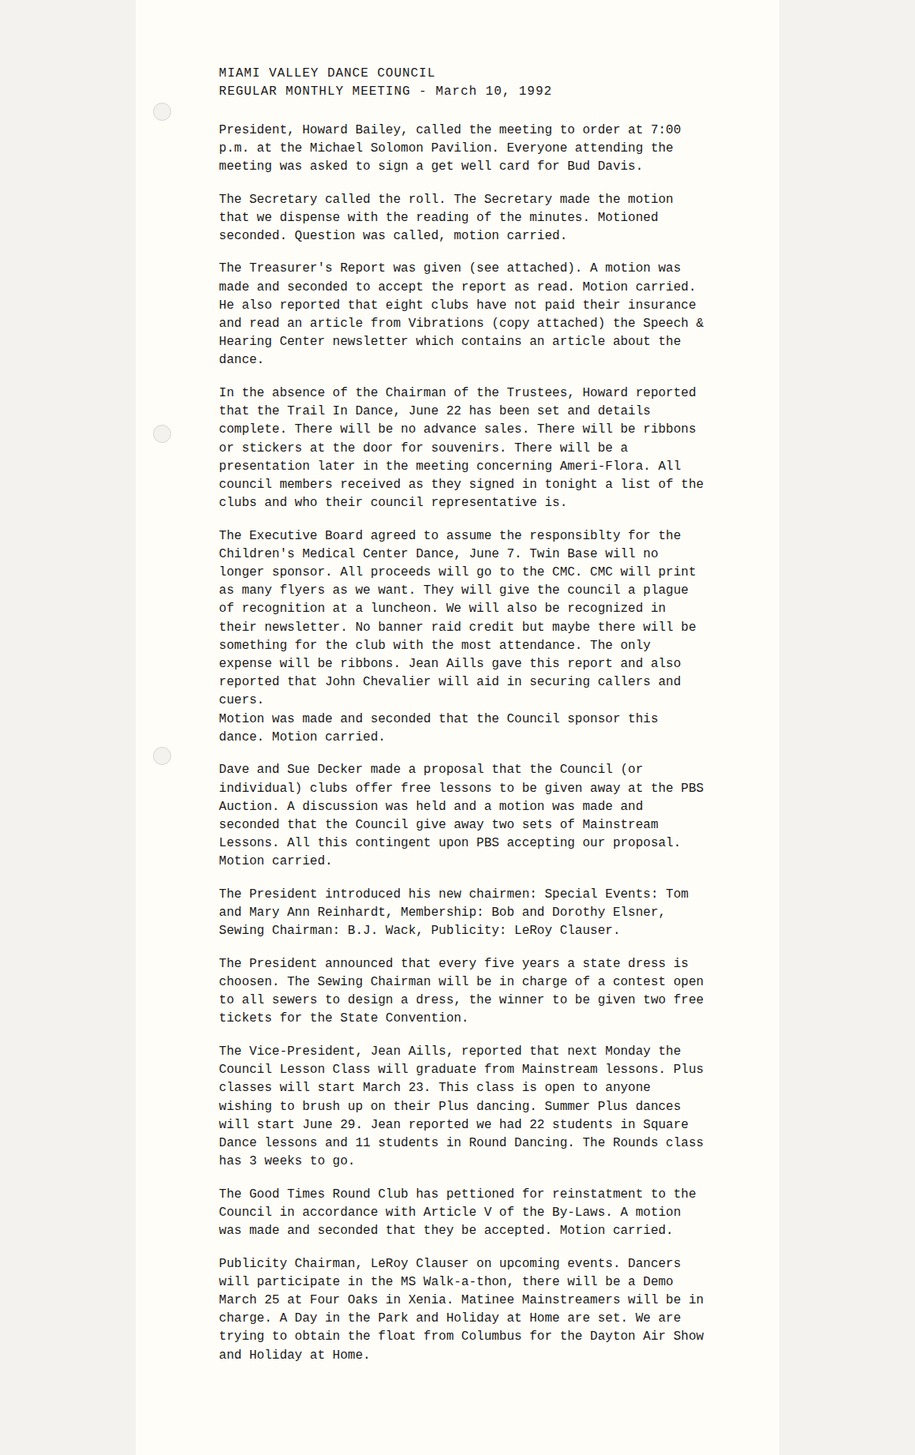MIAMI VALLEY DANCE COUNCIL
REGULAR MONTHLY MEETING - March 10, 1992
President, Howard Bailey, called the meeting to order at 7:00 p.m. at the Michael Solomon Pavilion. Everyone attending the meeting was asked to sign a get well card for Bud Davis.
The Secretary called the roll. The Secretary made the motion that we dispense with the reading of the minutes. Motioned seconded. Question was called, motion carried.
The Treasurer's Report was given (see attached). A motion was made and seconded to accept the report as read. Motion carried. He also reported that eight clubs have not paid their insurance and read an article from Vibrations (copy attached) the Speech & Hearing Center newsletter which contains an article about the dance.
In the absence of the Chairman of the Trustees, Howard reported that the Trail In Dance, June 22 has been set and details complete. There will be no advance sales. There will be ribbons or stickers at the door for souvenirs. There will be a presentation later in the meeting concerning Ameri-Flora. All council members received as they signed in tonight a list of the clubs and who their council representative is.
The Executive Board agreed to assume the responsiblty for the Children's Medical Center Dance, June 7. Twin Base will no longer sponsor. All proceeds will go to the CMC. CMC will print as many flyers as we want. They will give the council a plague of recognition at a luncheon. We will also be recognized in their newsletter. No banner raid credit but maybe there will be something for the club with the most attendance. The only expense will be ribbons. Jean Aills gave this report and also reported that John Chevalier will aid in securing callers and cuers.
Motion was made and seconded that the Council sponsor this dance. Motion carried.
Dave and Sue Decker made a proposal that the Council (or individual) clubs offer free lessons to be given away at the PBS Auction. A discussion was held and a motion was made and seconded that the Council give away two sets of Mainstream Lessons. All this contingent upon PBS accepting our proposal. Motion carried.
The President introduced his new chairmen: Special Events: Tom and Mary Ann Reinhardt, Membership: Bob and Dorothy Elsner, Sewing Chairman: B.J. Wack, Publicity: LeRoy Clauser.
The President announced that every five years a state dress is choosen. The Sewing Chairman will be in charge of a contest open to all sewers to design a dress, the winner to be given two free tickets for the State Convention.
The Vice-President, Jean Aills, reported that next Monday the Council Lesson Class will graduate from Mainstream lessons. Plus classes will start March 23. This class is open to anyone wishing to brush up on their Plus dancing. Summer Plus dances will start June 29. Jean reported we had 22 students in Square Dance lessons and 11 students in Round Dancing. The Rounds class has 3 weeks to go.
The Good Times Round Club has pettioned for reinstatment to the Council in accordance with Article V of the By-Laws. A motion was made and seconded that they be accepted. Motion carried.
Publicity Chairman, LeRoy Clauser on upcoming events. Dancers will participate in the MS Walk-a-thon, there will be a Demo March 25 at Four Oaks in Xenia. Matinee Mainstreamers will be in charge. A Day in the Park and Holiday at Home are set. We are trying to obtain the float from Columbus for the Dayton Air Show and Holiday at Home.